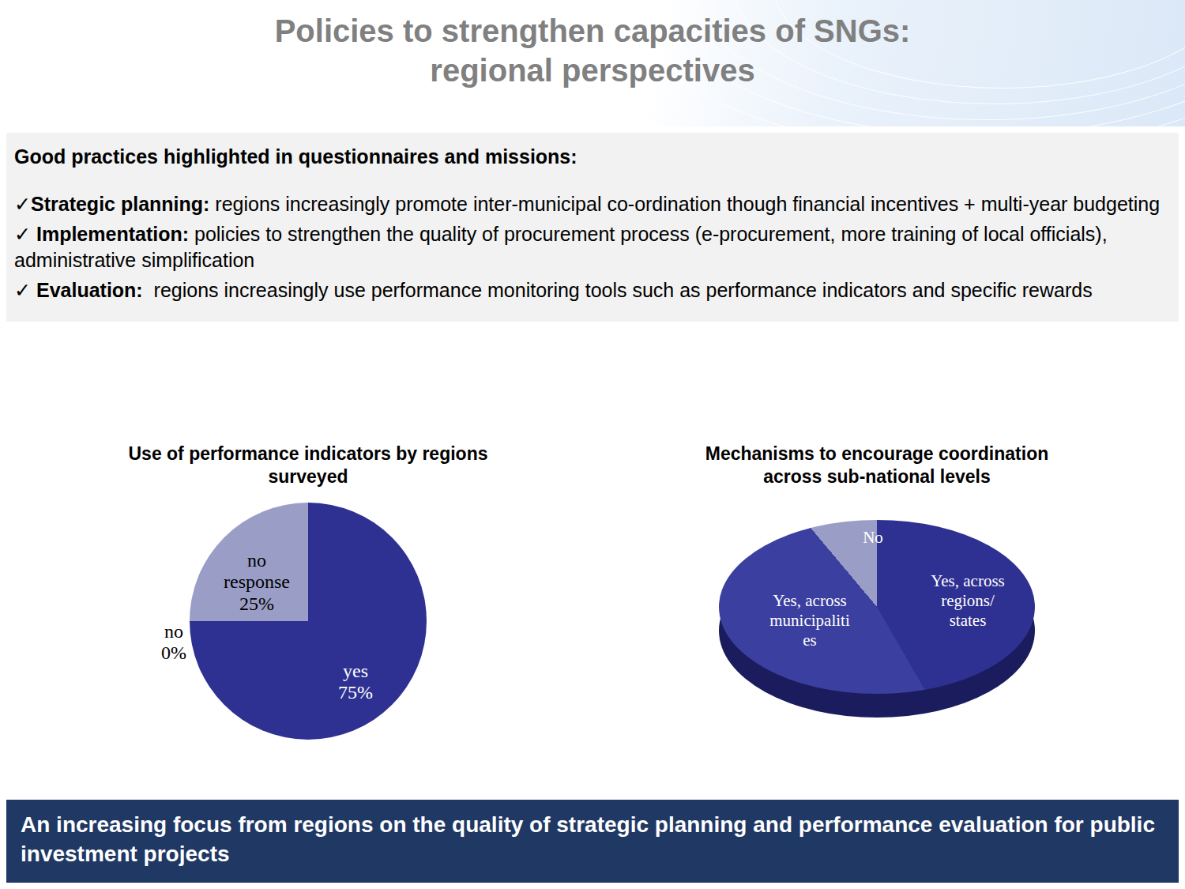Policies to strengthen capacities of SNGs:
regional perspectives
Good practices highlighted in questionnaires and missions:
✓Strategic planning: regions increasingly promote inter-municipal co-ordination though financial incentives + multi-year budgeting
✓ Implementation: policies to strengthen the quality of procurement process (e-procurement, more training of local officials), administrative simplification
✓ Evaluation: regions increasingly use performance monitoring tools such as performance indicators and specific rewards
Use of performance indicators by regions
surveyed
yes
75%
no
response
25%
no
0%
Mechanisms to encourage coordination
across sub-national levels
Yes, across
regions/
states
Yes, across
municipaliti
es
No
An increasing focus from regions on the quality of strategic planning and performance evaluation for public investment projects